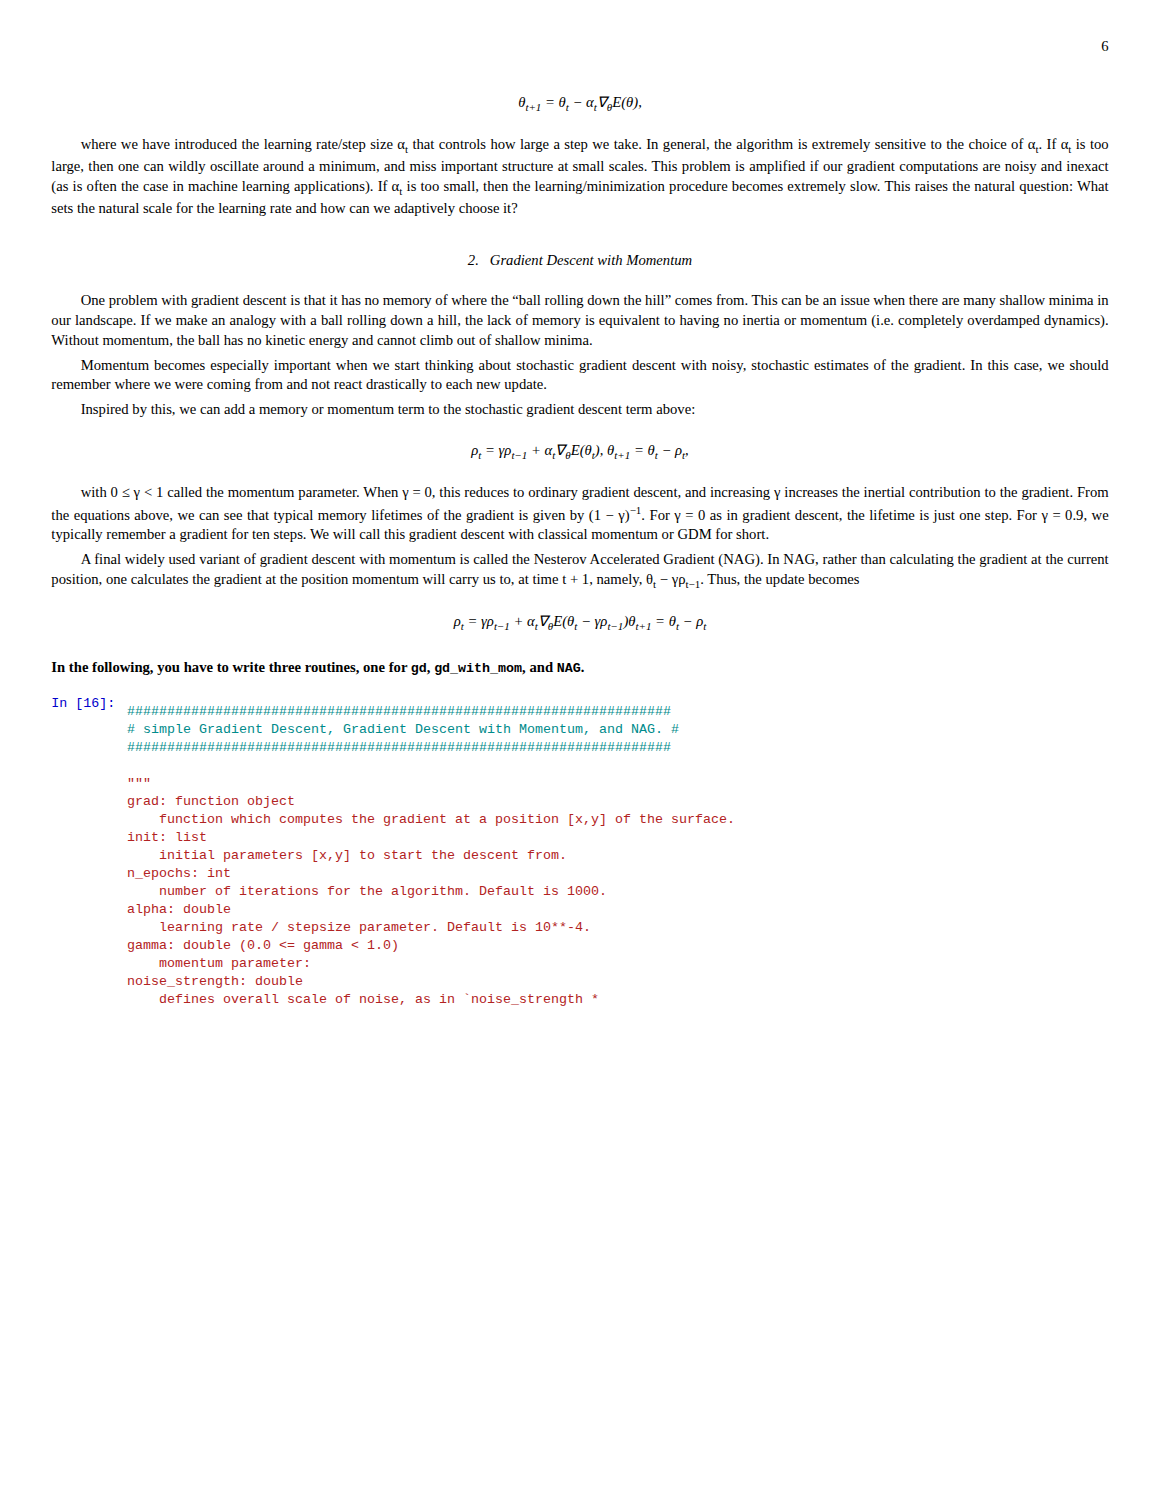6
θt+1 = θt − αt∇θE(θ),
where we have introduced the learning rate/step size αt that controls how large a step we take. In general, the algorithm is extremely sensitive to the choice of αt. If αt is too large, then one can wildly oscillate around a minimum, and miss important structure at small scales. This problem is amplified if our gradient computations are noisy and inexact (as is often the case in machine learning applications). If αt is too small, then the learning/minimization procedure becomes extremely slow. This raises the natural question: What sets the natural scale for the learning rate and how can we adaptively choose it?
2. Gradient Descent with Momentum
One problem with gradient descent is that it has no memory of where the “ball rolling down the hill” comes from. This can be an issue when there are many shallow minima in our landscape. If we make an analogy with a ball rolling down a hill, the lack of memory is equivalent to having no inertia or momentum (i.e. completely overdamped dynamics). Without momentum, the ball has no kinetic energy and cannot climb out of shallow minima.
Momentum becomes especially important when we start thinking about stochastic gradient descent with noisy, stochastic estimates of the gradient. In this case, we should remember where we were coming from and not react drastically to each new update.
Inspired by this, we can add a memory or momentum term to the stochastic gradient descent term above:
ρt = γρt−1 + αt∇θE(θt), θt+1 = θt − ρt,
with 0 ≤ γ < 1 called the momentum parameter. When γ = 0, this reduces to ordinary gradient descent, and increasing γ increases the inertial contribution to the gradient. From the equations above, we can see that typical memory lifetimes of the gradient is given by (1 − γ)−1. For γ = 0 as in gradient descent, the lifetime is just one step. For γ = 0.9, we typically remember a gradient for ten steps. We will call this gradient descent with classical momentum or GDM for short.
A final widely used variant of gradient descent with momentum is called the Nesterov Accelerated Gradient (NAG). In NAG, rather than calculating the gradient at the current position, one calculates the gradient at the position momentum will carry us to, at time t + 1, namely, θt − γρt−1. Thus, the update becomes
ρt = γρt−1 + αt∇θE(θt − γρt−1)θt+1 = θt − ρt
In the following, you have to write three routines, one for gd, gd_with_mom, and NAG.
In [16]:
#################################################################### # simple Gradient Descent, Gradient Descent with Momentum, and NAG. # #################################################################### """ grad: function object function which computes the gradient at a position [x,y] of the surface. init: list initial parameters [x,y] to start the descent from. n_epochs: int number of iterations for the algorithm. Default is 1000. alpha: double learning rate / stepsize parameter. Default is 10**-4. gamma: double (0.0 <= gamma < 1.0) momentum parameter: noise_strength: double defines overall scale of noise, as in `noise_strength *